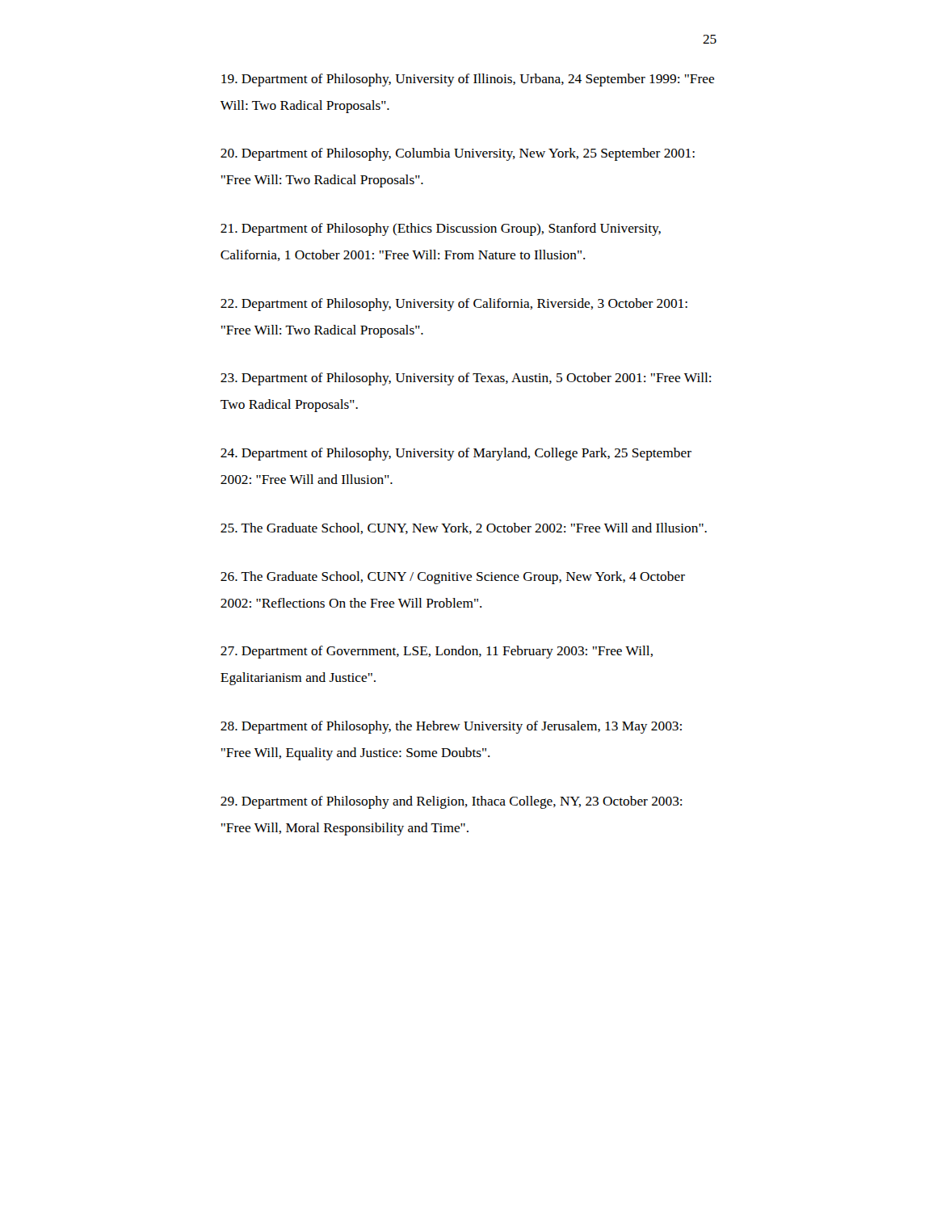25
19. Department of Philosophy, University of Illinois, Urbana, 24 September 1999: "Free Will: Two Radical Proposals".
20. Department of Philosophy, Columbia University, New York, 25 September 2001: "Free Will: Two Radical Proposals".
21. Department of Philosophy (Ethics Discussion Group), Stanford University, California, 1 October 2001: "Free Will: From Nature to Illusion".
22. Department of Philosophy, University of California, Riverside, 3 October 2001: "Free Will: Two Radical Proposals".
23. Department of Philosophy, University of Texas, Austin, 5 October 2001: "Free Will: Two Radical Proposals".
24. Department of Philosophy, University of Maryland, College Park, 25 September 2002: "Free Will and Illusion".
25. The Graduate School, CUNY, New York, 2 October 2002: "Free Will and Illusion".
26. The Graduate School, CUNY / Cognitive Science Group, New York, 4 October 2002: "Reflections On the Free Will Problem".
27. Department of Government, LSE, London, 11 February 2003: "Free Will, Egalitarianism and Justice".
28. Department of Philosophy, the Hebrew University of Jerusalem, 13 May 2003: "Free Will, Equality and Justice: Some Doubts".
29. Department of Philosophy and Religion, Ithaca College, NY, 23 October 2003: "Free Will, Moral Responsibility and Time".